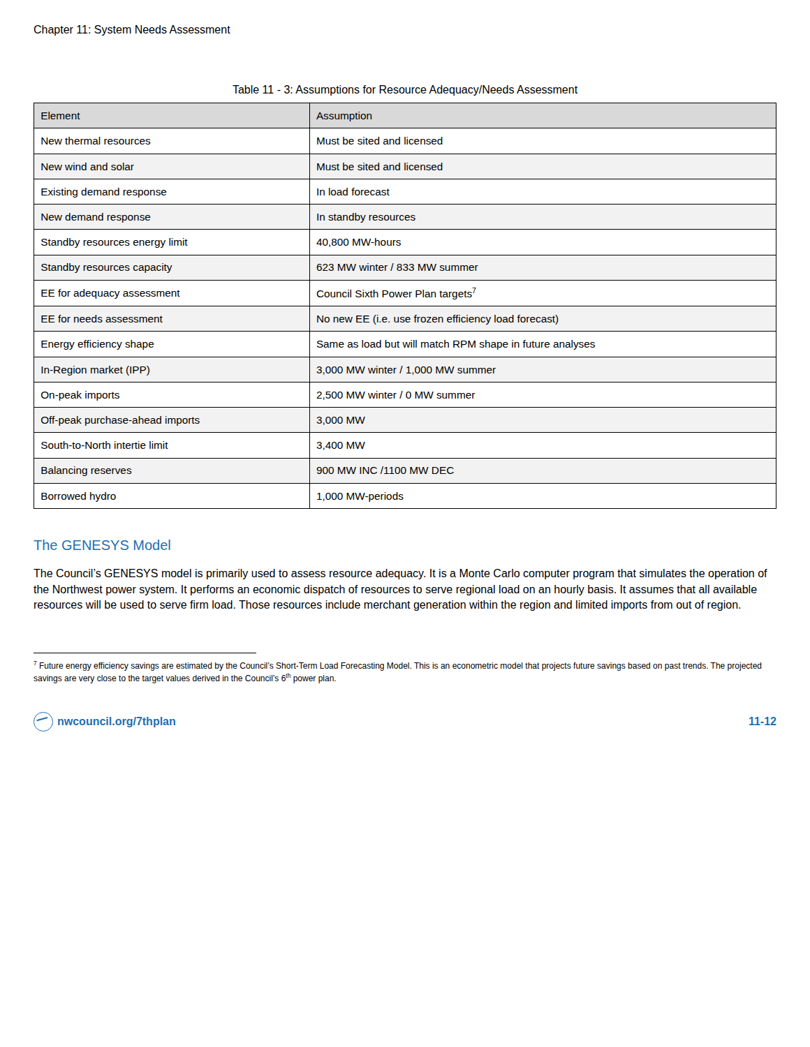Chapter 11: System Needs Assessment
Table 11 - 3: Assumptions for Resource Adequacy/Needs Assessment
| Element | Assumption |
| --- | --- |
| New thermal resources | Must be sited and licensed |
| New wind and solar | Must be sited and licensed |
| Existing demand response | In load forecast |
| New demand response | In standby resources |
| Standby resources energy limit | 40,800 MW-hours |
| Standby resources capacity | 623 MW winter / 833 MW summer |
| EE for adequacy assessment | Council Sixth Power Plan targets 7 |
| EE for needs assessment | No new EE (i.e. use frozen efficiency load forecast) |
| Energy efficiency shape | Same as load but will match RPM shape in future analyses |
| In-Region market (IPP) | 3,000 MW winter / 1,000 MW summer |
| On-peak imports | 2,500 MW winter / 0 MW summer |
| Off-peak purchase-ahead imports | 3,000 MW |
| South-to-North intertie limit | 3,400 MW |
| Balancing reserves | 900 MW INC /1100 MW DEC |
| Borrowed hydro | 1,000 MW-periods |
The GENESYS Model
The Council’s GENESYS model is primarily used to assess resource adequacy. It is a Monte Carlo computer program that simulates the operation of the Northwest power system. It performs an economic dispatch of resources to serve regional load on an hourly basis. It assumes that all available resources will be used to serve firm load. Those resources include merchant generation within the region and limited imports from out of region.
7 Future energy efficiency savings are estimated by the Council’s Short-Term Load Forecasting Model. This is an econometric model that projects future savings based on past trends. The projected savings are very close to the target values derived in the Council’s 6th power plan.
nwcouncil.org/7thplan
11-12